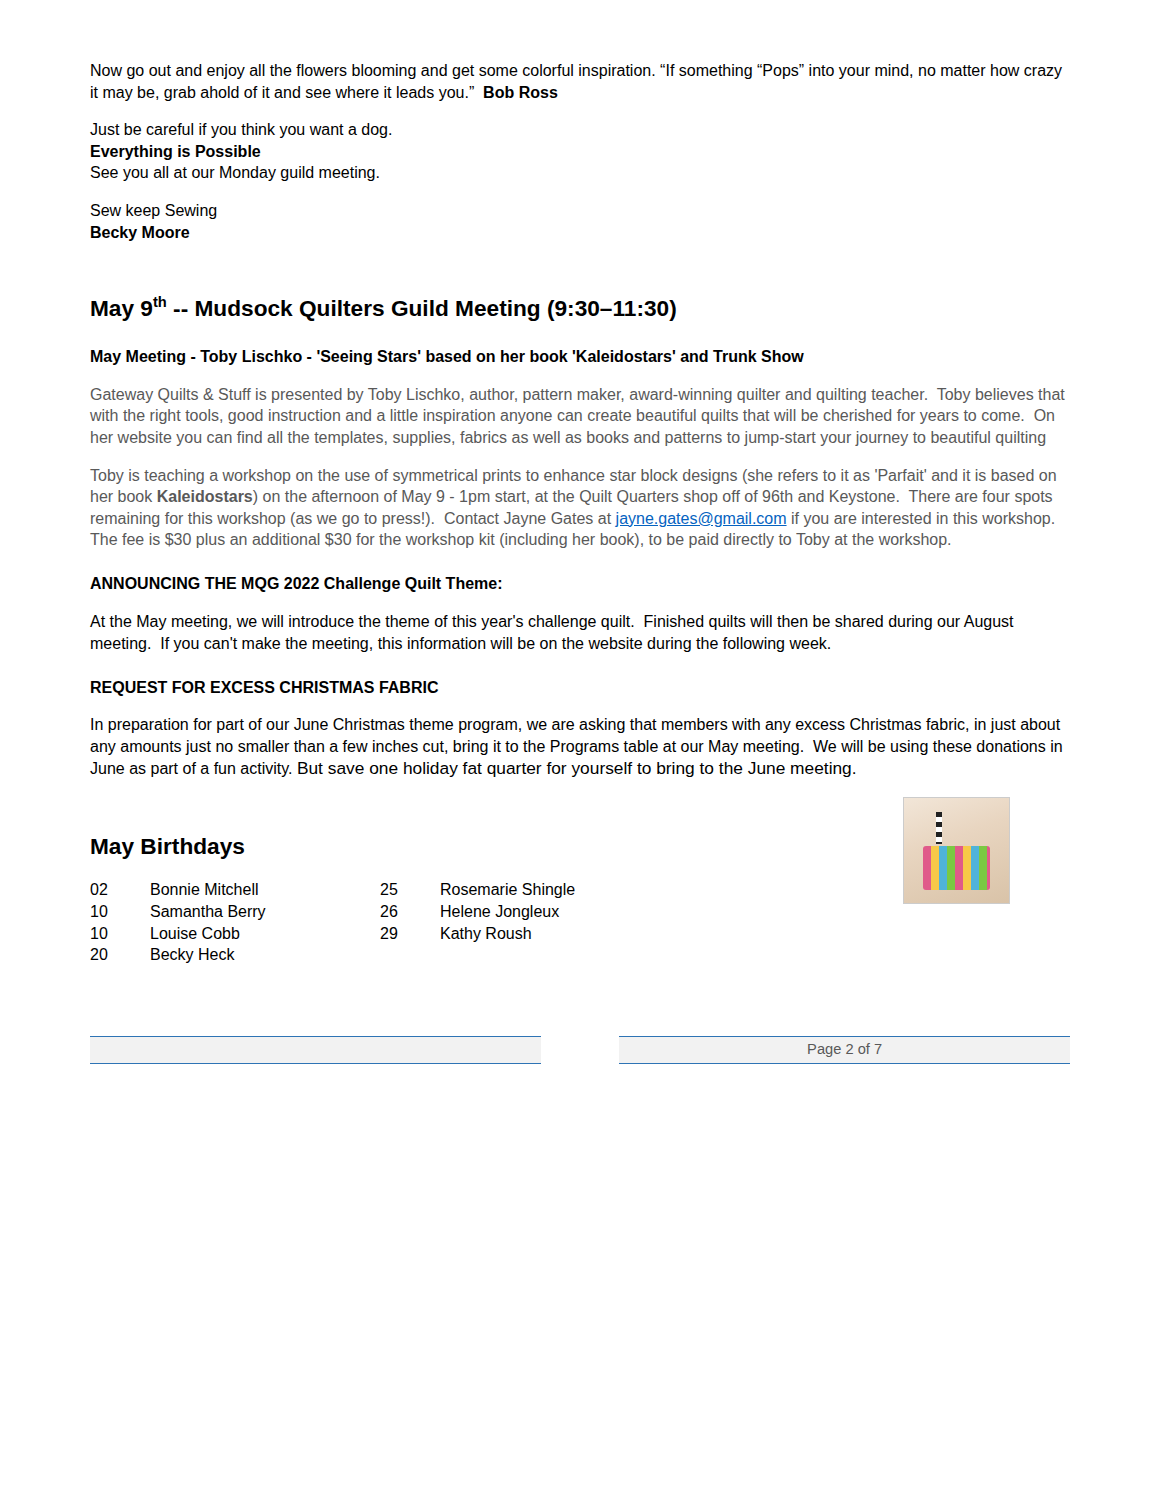Now go out and enjoy all the flowers blooming and get some colorful inspiration. “If something “Pops” into your mind, no matter how crazy it may be, grab ahold of it and see where it leads you.” Bob Ross
Just be careful if you think you want a dog.
Everything is Possible
See you all at our Monday guild meeting.
Sew keep Sewing
Becky Moore
May 9th -- Mudsock Quilters Guild Meeting (9:30–11:30)
May Meeting - Toby Lischko - 'Seeing Stars' based on her book 'Kaleidostars' and Trunk Show
Gateway Quilts & Stuff is presented by Toby Lischko, author, pattern maker, award-winning quilter and quilting teacher. Toby believes that with the right tools, good instruction and a little inspiration anyone can create beautiful quilts that will be cherished for years to come. On her website you can find all the templates, supplies, fabrics as well as books and patterns to jump-start your journey to beautiful quilting
Toby is teaching a workshop on the use of symmetrical prints to enhance star block designs (she refers to it as 'Parfait' and it is based on her book Kaleidostars) on the afternoon of May 9 - 1pm start, at the Quilt Quarters shop off of 96th and Keystone. There are four spots remaining for this workshop (as we go to press!). Contact Jayne Gates at jayne.gates@gmail.com if you are interested in this workshop. The fee is $30 plus an additional $30 for the workshop kit (including her book), to be paid directly to Toby at the workshop.
ANNOUNCING THE MQG 2022 Challenge Quilt Theme:
At the May meeting, we will introduce the theme of this year's challenge quilt. Finished quilts will then be shared during our August meeting. If you can't make the meeting, this information will be on the website during the following week.
REQUEST FOR EXCESS CHRISTMAS FABRIC
In preparation for part of our June Christmas theme program, we are asking that members with any excess Christmas fabric, in just about any amounts just no smaller than a few inches cut, bring it to the Programs table at our May meeting. We will be using these donations in June as part of a fun activity. But save one holiday fat quarter for yourself to bring to the June meeting.
May Birthdays
| 02 | Bonnie Mitchell | 25 | Rosemarie Shingle |
| 10 | Samantha Berry | 26 | Helene Jongleux |
| 10 | Louise Cobb | 29 | Kathy Roush |
| 20 | Becky Heck | | |
Page 2 of 7